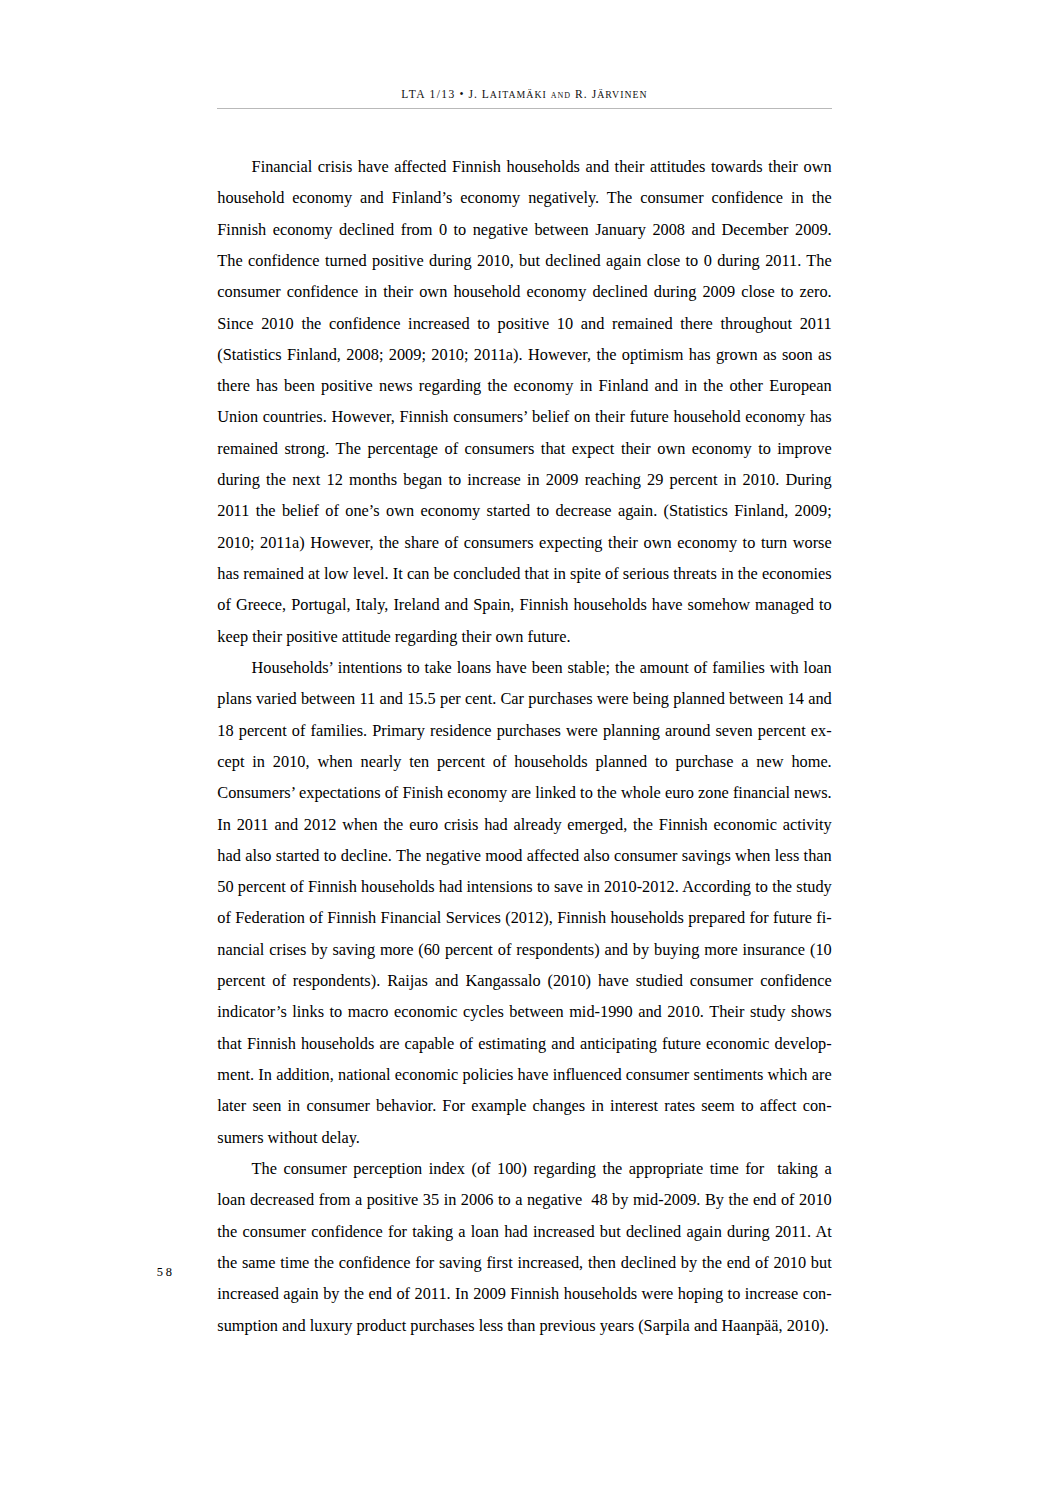LTA 1/13 • J. LAITAMÄKI and R. JÄRVINEN
Financial crisis have affected Finnish households and their attitudes towards their own household economy and Finland’s economy negatively. The consumer confidence in the Finnish economy declined from 0 to negative between January 2008 and December 2009. The confidence turned positive during 2010, but declined again close to 0 during 2011. The consumer confidence in their own household economy declined during 2009 close to zero. Since 2010 the confidence increased to positive 10 and remained there throughout 2011 (Statistics Finland, 2008; 2009; 2010; 2011a). However, the optimism has grown as soon as there has been positive news regarding the economy in Finland and in the other European Union countries. However, Finnish consumers’ belief on their future household economy has remained strong. The percentage of consumers that expect their own economy to improve during the next 12 months began to increase in 2009 reaching 29 percent in 2010. During 2011 the belief of one’s own economy started to decrease again. (Statistics Finland, 2009; 2010; 2011a) However, the share of consumers expecting their own economy to turn worse has remained at low level. It can be concluded that in spite of serious threats in the economies of Greece, Portugal, Italy, Ireland and Spain, Finnish households have somehow managed to keep their positive attitude regarding their own future.
Households’ intentions to take loans have been stable; the amount of families with loan plans varied between 11 and 15.5 per cent. Car purchases were being planned between 14 and 18 percent of families. Primary residence purchases were planning around seven percent except in 2010, when nearly ten percent of households planned to purchase a new home. Consumers’ expectations of Finish economy are linked to the whole euro zone financial news. In 2011 and 2012 when the euro crisis had already emerged, the Finnish economic activity had also started to decline. The negative mood affected also consumer savings when less than 50 percent of Finnish households had intensions to save in 2010-2012. According to the study of Federation of Finnish Financial Services (2012), Finnish households prepared for future financial crises by saving more (60 percent of respondents) and by buying more insurance (10 percent of respondents). Raijas and Kangassalo (2010) have studied consumer confidence indicator’s links to macro economic cycles between mid-1990 and 2010. Their study shows that Finnish households are capable of estimating and anticipating future economic development. In addition, national economic policies have influenced consumer sentiments which are later seen in consumer behavior. For example changes in interest rates seem to affect consumers without delay.
The consumer perception index (of 100) regarding the appropriate time for taking a loan decreased from a positive 35 in 2006 to a negative 48 by mid-2009. By the end of 2010 the consumer confidence for taking a loan had increased but declined again during 2011. At the same time the confidence for saving first increased, then declined by the end of 2010 but increased again by the end of 2011. In 2009 Finnish households were hoping to increase consumption and luxury product purchases less than previous years (Sarpila and Haanpää, 2010).
58